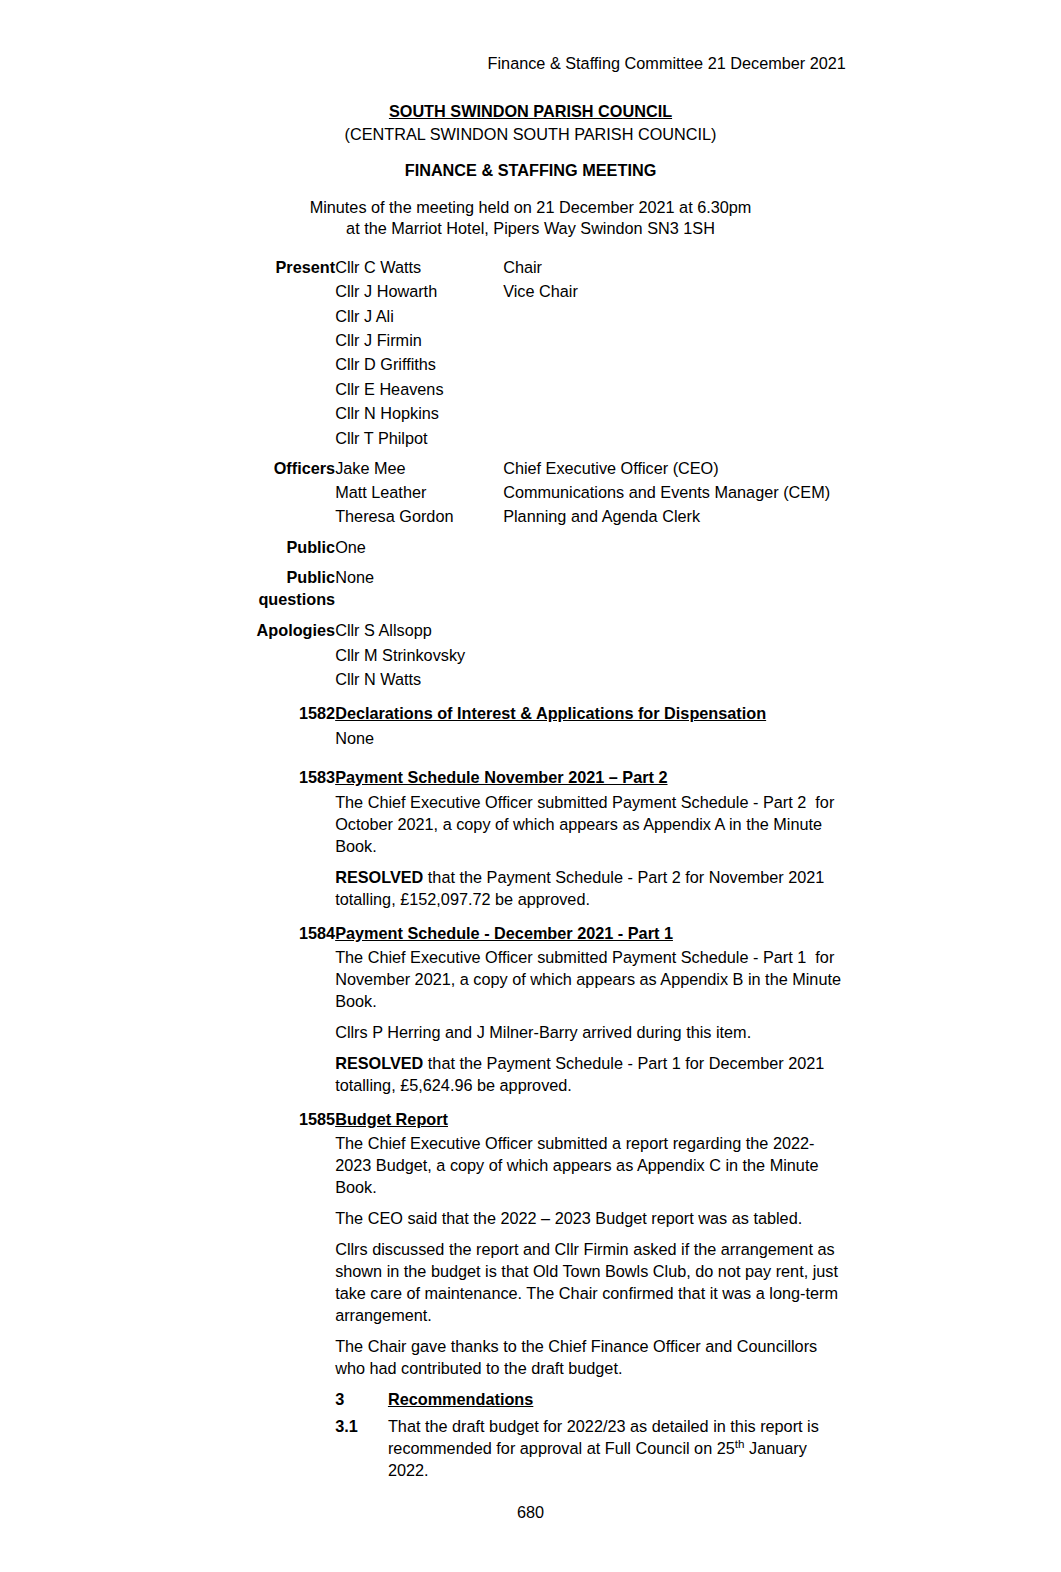Finance & Staffing Committee 21 December 2021
SOUTH SWINDON PARISH COUNCIL
(CENTRAL SWINDON SOUTH PARISH COUNCIL)
FINANCE & STAFFING MEETING
Minutes of the meeting held on 21 December 2021 at 6.30pm
at the Marriot Hotel, Pipers Way Swindon SN3 1SH
| Present | Cllr C Watts | Chair |
| | Cllr J Howarth | Vice Chair |
| | Cllr J Ali | |
| | Cllr J Firmin | |
| | Cllr D Griffiths | |
| | Cllr E Heavens | |
| | Cllr N Hopkins | |
| | Cllr T Philpot | |
| Officers | Jake Mee | Chief Executive Officer (CEO) |
| | Matt Leather | Communications and Events Manager (CEM) |
| | Theresa Gordon | Planning and Agenda Clerk |
| Public | One | |
| Public questions | None | |
| Apologies | Cllr S Allsopp | |
| | Cllr M Strinkovsky | |
| | Cllr N Watts | |
| 1582 | Declarations of Interest & Applications for Dispensation None |
| 1583 | Payment Schedule November 2021 – Part 2 The Chief Executive Officer submitted Payment Schedule - Part 2 for October 2021, a copy of which appears as Appendix A in the Minute Book. RESOLVED that the Payment Schedule - Part 2 for November 2021 totalling, £152,097.72 be approved. |
| 1584 | Payment Schedule - December 2021 - Part 1 The Chief Executive Officer submitted Payment Schedule - Part 1 for November 2021, a copy of which appears as Appendix B in the Minute Book. Cllrs P Herring and J Milner-Barry arrived during this item. RESOLVED that the Payment Schedule - Part 1 for December 2021 totalling, £5,624.96 be approved. |
| 1585 | Budget Report The Chief Executive Officer submitted a report regarding the 2022-2023 Budget, a copy of which appears as Appendix C in the Minute Book. The CEO said that the 2022 – 2023 Budget report was as tabled. Cllrs discussed the report and Cllr Firmin asked if the arrangement as shown in the budget is that Old Town Bowls Club, do not pay rent, just take care of maintenance. The Chair confirmed that it was a long-term arrangement. The Chair gave thanks to the Chief Finance Officer and Councillors who had contributed to the draft budget. / 3 / Recommendations / / 3.1 / That the draft budget for 2022/23 as detailed in this report is recommended for approval at Full Council on 25 th January 2022. / |
680